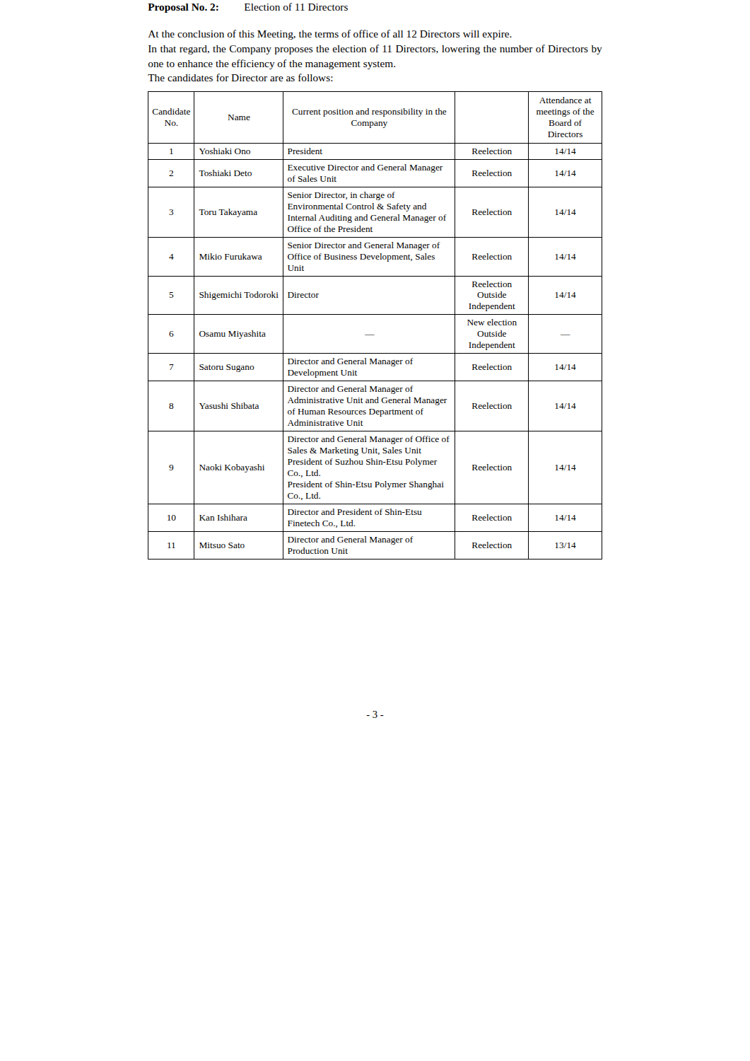Proposal No. 2: Election of 11 Directors
At the conclusion of this Meeting, the terms of office of all 12 Directors will expire.
In that regard, the Company proposes the election of 11 Directors, lowering the number of Directors by one to enhance the efficiency of the management system.
The candidates for Director are as follows:
| Candidate No. | Name | Current position and responsibility in the Company | | Attendance at meetings of the Board of Directors |
| --- | --- | --- | --- | --- |
| 1 | Yoshiaki Ono | President | Reelection | 14/14 |
| 2 | Toshiaki Deto | Executive Director and General Manager of Sales Unit | Reelection | 14/14 |
| 3 | Toru Takayama | Senior Director, in charge of Environmental Control & Safety and Internal Auditing and General Manager of Office of the President | Reelection | 14/14 |
| 4 | Mikio Furukawa | Senior Director and General Manager of Office of Business Development, Sales Unit | Reelection | 14/14 |
| 5 | Shigemichi Todoroki | Director | Reelection Outside Independent | 14/14 |
| 6 | Osamu Miyashita | — | New election Outside Independent | — |
| 7 | Satoru Sugano | Director and General Manager of Development Unit | Reelection | 14/14 |
| 8 | Yasushi Shibata | Director and General Manager of Administrative Unit and General Manager of Human Resources Department of Administrative Unit | Reelection | 14/14 |
| 9 | Naoki Kobayashi | Director and General Manager of Office of Sales & Marketing Unit, Sales Unit President of Suzhou Shin-Etsu Polymer Co., Ltd. President of Shin-Etsu Polymer Shanghai Co., Ltd. | Reelection | 14/14 |
| 10 | Kan Ishihara | Director and President of Shin-Etsu Finetech Co., Ltd. | Reelection | 14/14 |
| 11 | Mitsuo Sato | Director and General Manager of Production Unit | Reelection | 13/14 |
- 3 -